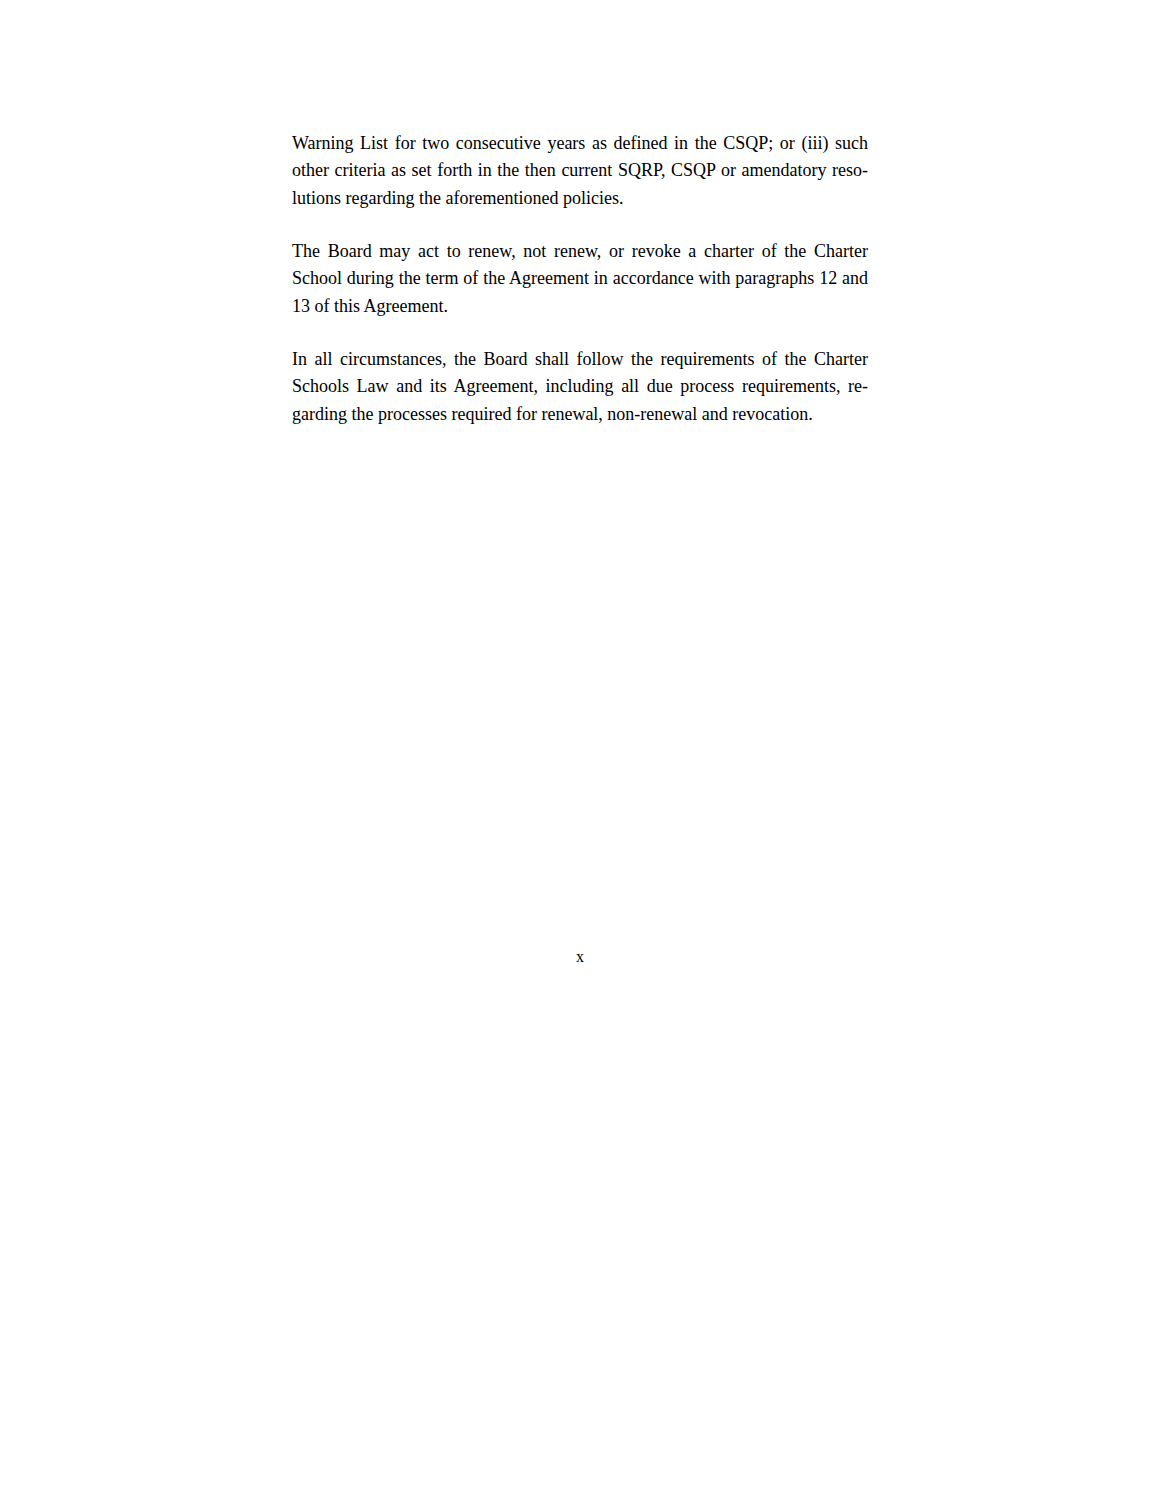Warning List for two consecutive years as defined in the CSQP; or (iii) such other criteria as set forth in the then current SQRP, CSQP or amendatory resolutions regarding the aforementioned policies.
The Board may act to renew, not renew, or revoke a charter of the Charter School during the term of the Agreement in accordance with paragraphs 12 and 13 of this Agreement.
In all circumstances, the Board shall follow the requirements of the Charter Schools Law and its Agreement, including all due process requirements, regarding the processes required for renewal, non-renewal and revocation.
x